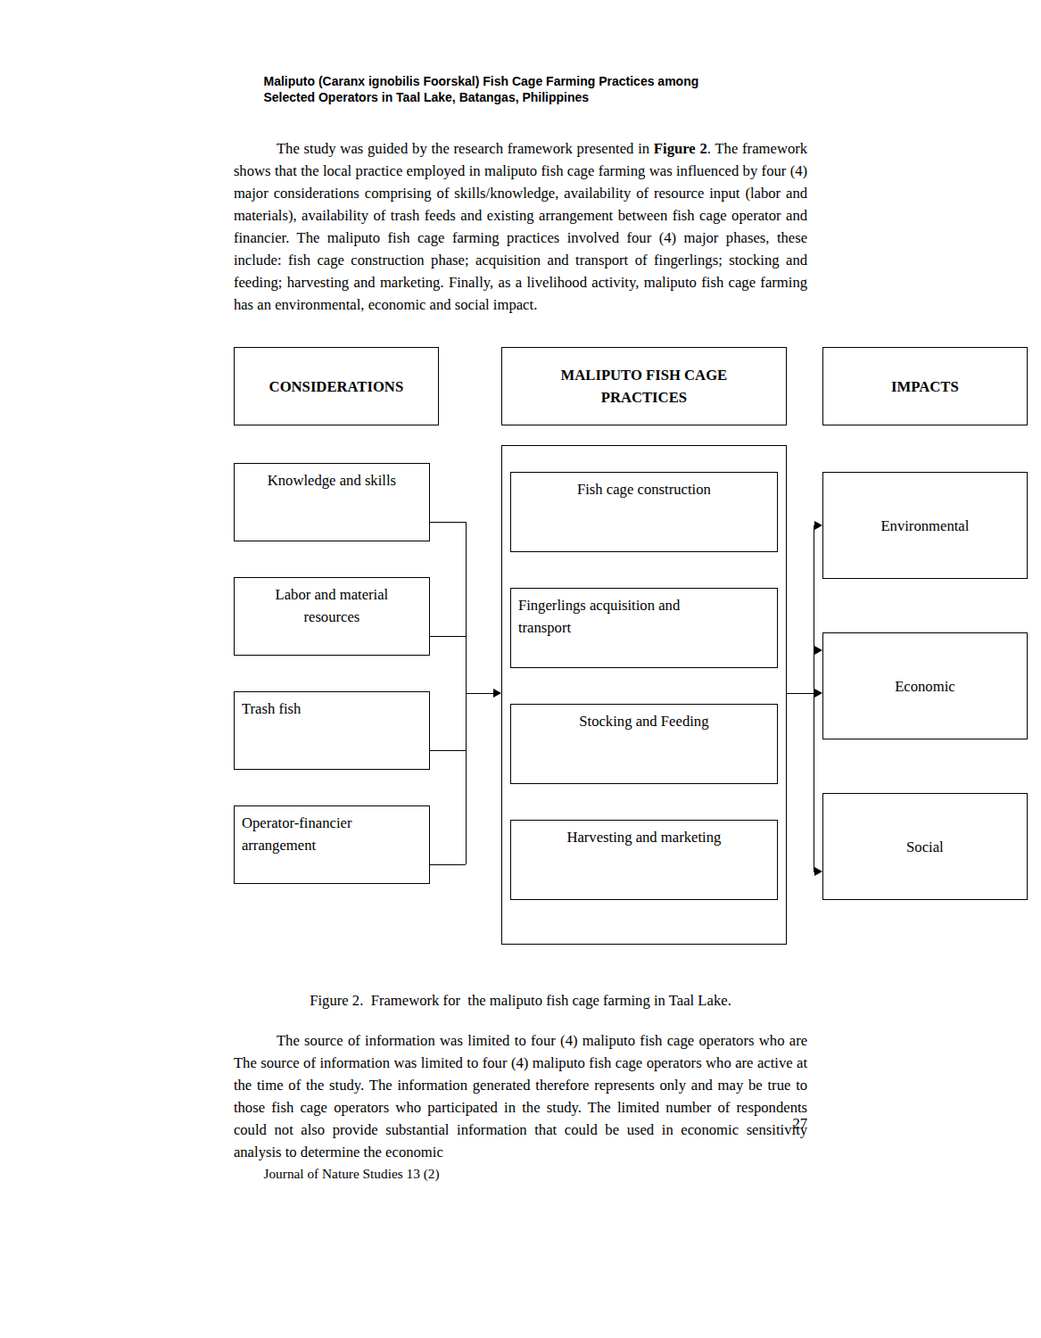Maliputo (Caranx ignobilis Foorskal) Fish Cage Farming Practices among
Selected Operators in Taal Lake, Batangas, Philippines
The study was guided by the research framework presented in Figure 2. The framework shows that the local practice employed in maliputo fish cage farming was influenced by four (4) major considerations comprising of skills/knowledge, availability of resource input (labor and materials), availability of trash feeds and existing arrangement between fish cage operator and financier. The maliputo fish cage farming practices involved four (4) major phases, these include: fish cage construction phase; acquisition and transport of fingerlings; stocking and feeding; harvesting and marketing. Finally, as a livelihood activity, maliputo fish cage farming has an environmental, economic and social impact.
CONSIDERATIONS
MALIPUTO FISH CAGE
PRACTICES
IMPACTS
Knowledge and skills
Labor and material
resources
Trash fish
Operator-financier
arrangement
Fish cage construction
Fingerlings acquisition and
transport
Stocking and Feeding
Harvesting and marketing
Environmental
Economic
Social
Figure 2. Framework for the maliputo fish cage farming in Taal Lake.
The source of information was limited to four (4) maliputo fish cage operators who are The source of information was limited to four (4) maliputo fish cage operators who are active at the time of the study. The information generated therefore represents only and may be true to those fish cage operators who participated in the study. The limited number of respondents could not also provide substantial information that could be used in economic sensitivity analysis to determine the economic
27
Journal of Nature Studies 13 (2)